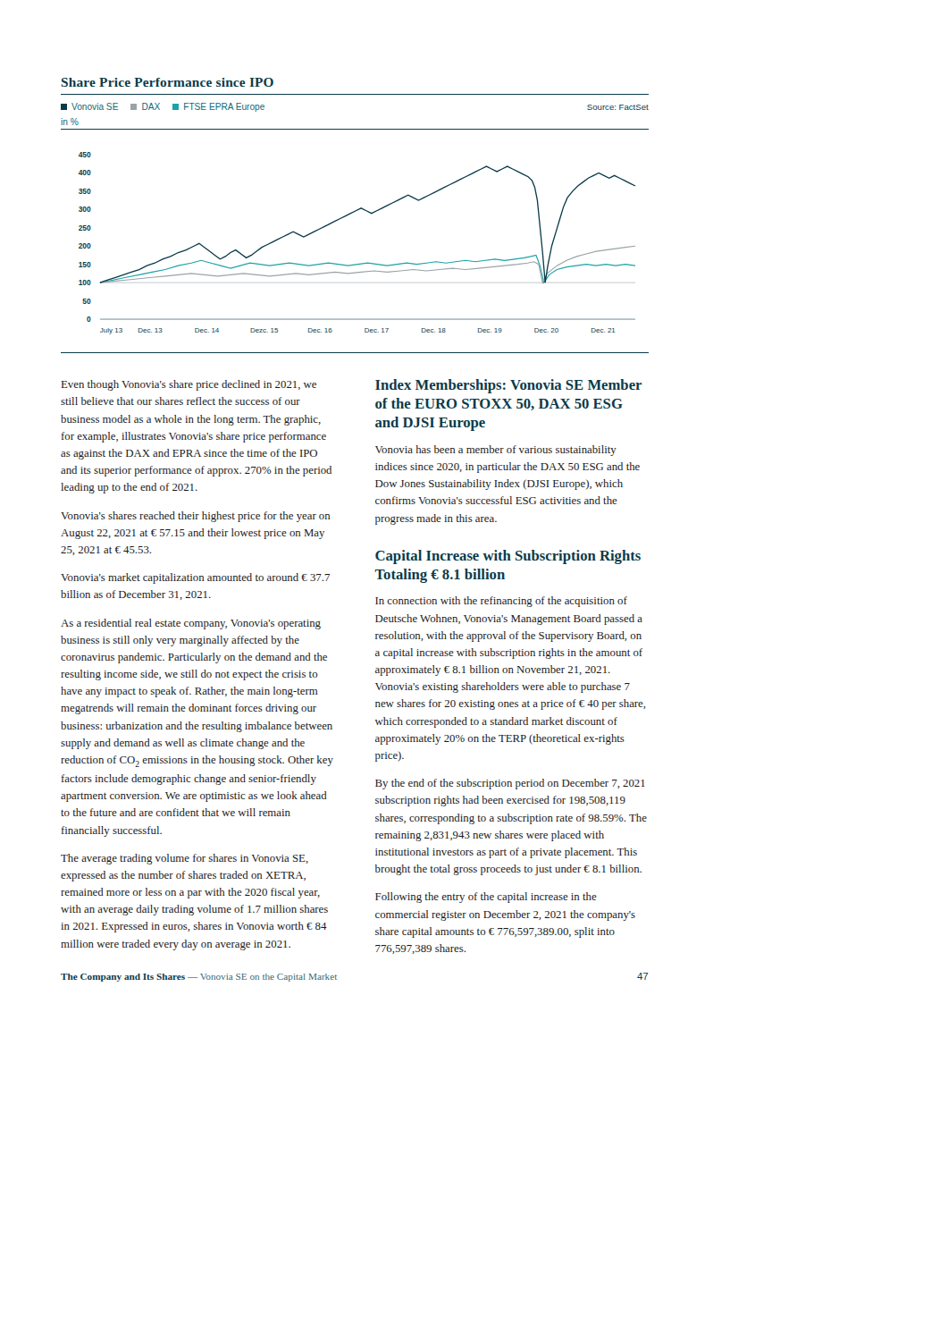Share Price Performance since IPO
Vonovia SE DAX FTSE EPRA Europe
Source: FactSet
in %
450 400 350 300 250 200 150 100 50 0 July 13 Dec. 13 Dec. 14 Dezc. 15 Dec. 16 Dec. 17 Dec. 18 Dec. 19 Dec. 20 Dec. 21
Even though Vonovia's share price declined in 2021, we still believe that our shares reflect the success of our business model as a whole in the long term. The graphic, for example, illustrates Vonovia's share price performance as against the DAX and EPRA since the time of the IPO and its superior performance of approx. 270% in the period leading up to the end of 2021.
Vonovia's shares reached their highest price for the year on August 22, 2021 at € 57.15 and their lowest price on May 25, 2021 at € 45.53.
Vonovia's market capitalization amounted to around € 37.7 billion as of December 31, 2021.
As a residential real estate company, Vonovia's operating business is still only very marginally affected by the coronavirus pandemic. Particularly on the demand and the resulting income side, we still do not expect the crisis to have any impact to speak of. Rather, the main long-term megatrends will remain the dominant forces driving our business: urbanization and the resulting imbalance between supply and demand as well as climate change and the reduction of CO2 emissions in the housing stock. Other key factors include demographic change and senior-friendly apartment conversion. We are optimistic as we look ahead to the future and are confident that we will remain financially successful.
The average trading volume for shares in Vonovia SE, expressed as the number of shares traded on XETRA, remained more or less on a par with the 2020 fiscal year, with an average daily trading volume of 1.7 million shares in 2021. Expressed in euros, shares in Vonovia worth € 84 million were traded every day on average in 2021.
Index Memberships: Vonovia SE Member of the EURO STOXX 50, DAX 50 ESG and DJSI Europe
Vonovia has been a member of various sustainability indices since 2020, in particular the DAX 50 ESG and the Dow Jones Sustainability Index (DJSI Europe), which confirms Vonovia's successful ESG activities and the progress made in this area.
Capital Increase with Subscription Rights Totaling € 8.1 billion
In connection with the refinancing of the acquisition of Deutsche Wohnen, Vonovia's Management Board passed a resolution, with the approval of the Supervisory Board, on a capital increase with subscription rights in the amount of approximately € 8.1 billion on November 21, 2021. Vonovia's existing shareholders were able to purchase 7 new shares for 20 existing ones at a price of € 40 per share, which corresponded to a standard market discount of approximately 20% on the TERP (theoretical ex-rights price).
By the end of the subscription period on December 7, 2021 subscription rights had been exercised for 198,508,119 shares, corresponding to a subscription rate of 98.59%. The remaining 2,831,943 new shares were placed with institutional investors as part of a private placement. This brought the total gross proceeds to just under € 8.1 billion.
Following the entry of the capital increase in the commercial register on December 2, 2021 the company's share capital amounts to € 776,597,389.00, split into 776,597,389 shares.
The Company and Its Shares — Vonovia SE on the Capital Market
47